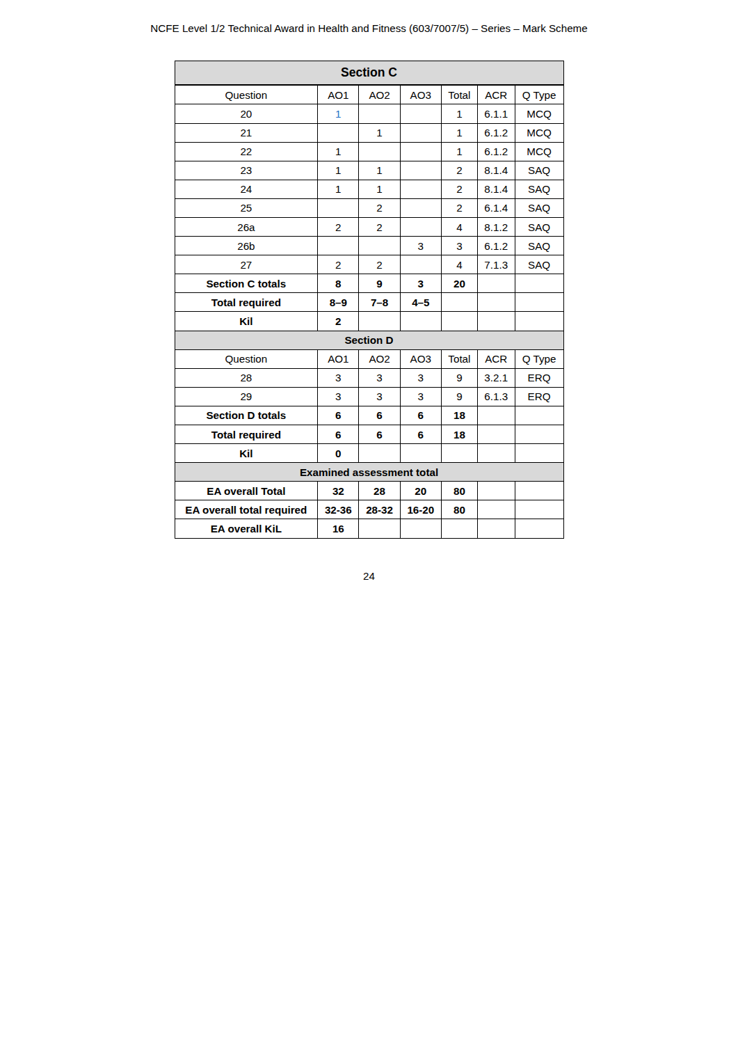NCFE Level 1/2 Technical Award in Health and Fitness (603/7007/5) – Series – Mark Scheme
Section C
| Question | AO1 | AO2 | AO3 | Total | ACR | Q Type |
| --- | --- | --- | --- | --- | --- | --- |
| 20 | 1 | | | 1 | 6.1.1 | MCQ |
| 21 | | 1 | | 1 | 6.1.2 | MCQ |
| 22 | 1 | | | 1 | 6.1.2 | MCQ |
| 23 | 1 | 1 | | 2 | 8.1.4 | SAQ |
| 24 | 1 | 1 | | 2 | 8.1.4 | SAQ |
| 25 | | 2 | | 2 | 6.1.4 | SAQ |
| 26a | 2 | 2 | | 4 | 8.1.2 | SAQ |
| 26b | | | 3 | 3 | 6.1.2 | SAQ |
| 27 | 2 | 2 | | 4 | 7.1.3 | SAQ |
| Section C totals | 8 | 9 | 3 | 20 | | |
| Total required | 8–9 | 7–8 | 4–5 | | | |
| Kil | 2 | | | | | |
| Section D |
| Question | AO1 | AO2 | AO3 | Total | ACR | Q Type |
| 28 | 3 | 3 | 3 | 9 | 3.2.1 | ERQ |
| 29 | 3 | 3 | 3 | 9 | 6.1.3 | ERQ |
| Section D totals | 6 | 6 | 6 | 18 | | |
| Total required | 6 | 6 | 6 | 18 | | |
| Kil | 0 | | | | | |
| Examined assessment total |
| EA overall Total | 32 | 28 | 20 | 80 | | |
| EA overall total required | 32-36 | 28-32 | 16-20 | 80 | | |
| EA overall KiL | 16 | | | | | |
24